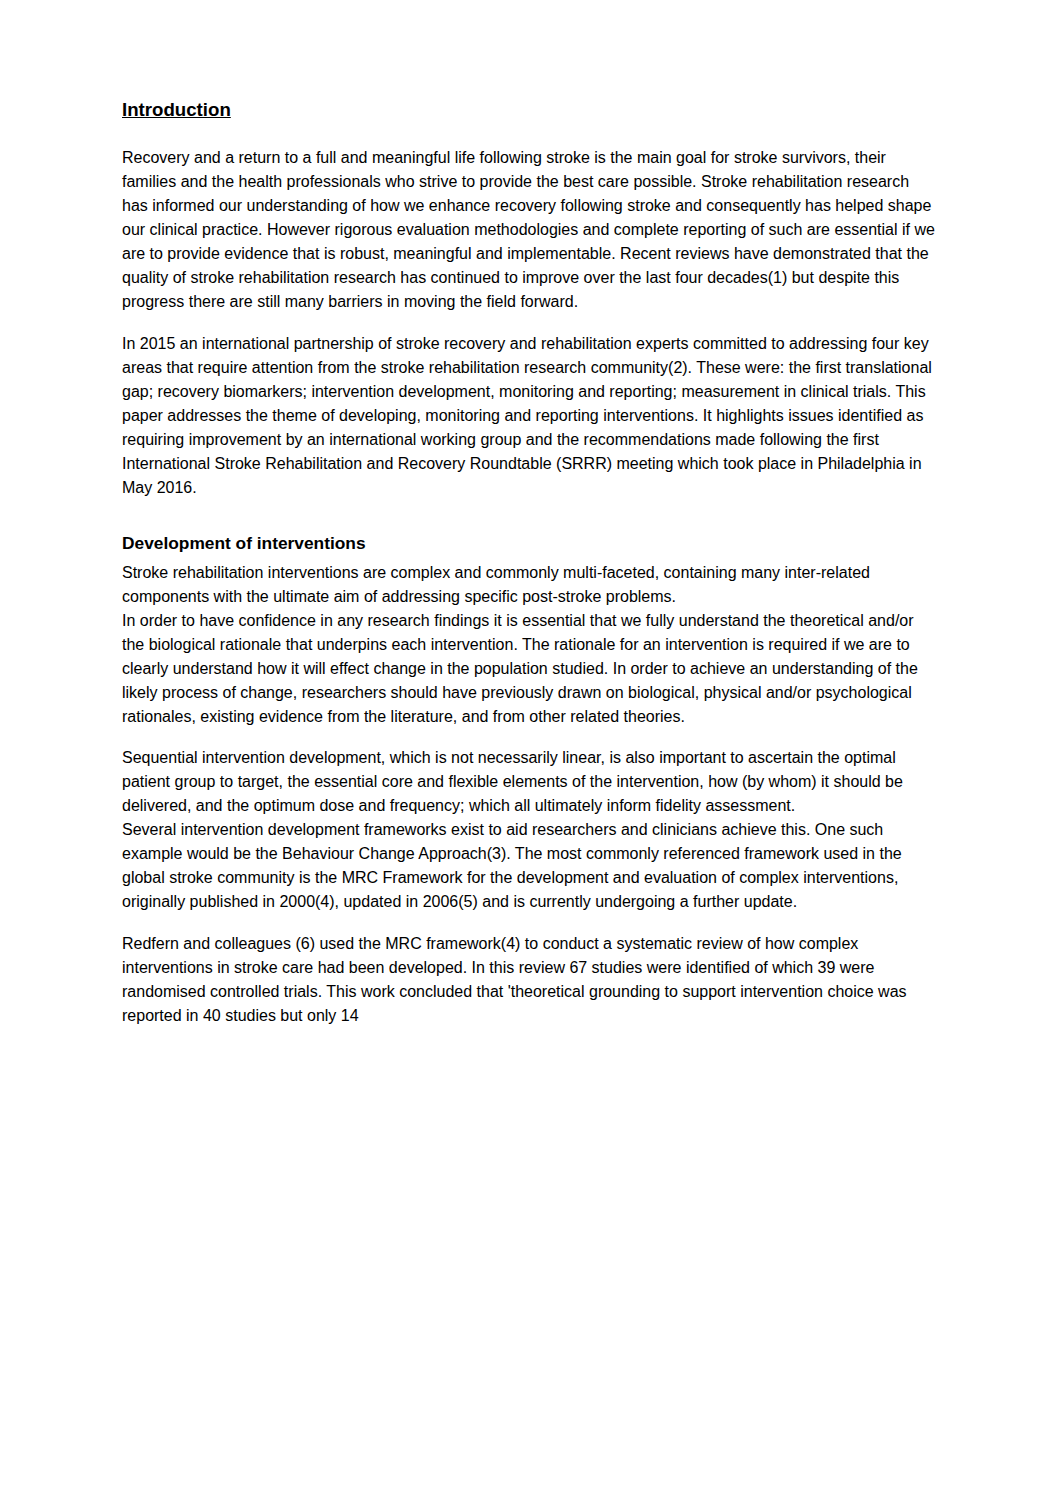Introduction
Recovery and a return to a full and meaningful life following stroke is the main goal for stroke survivors, their families and the health professionals who strive to provide the best care possible. Stroke rehabilitation research has informed our understanding of how we enhance recovery following stroke and consequently has helped shape our clinical practice. However rigorous evaluation methodologies and complete reporting of such are essential if we are to provide evidence that is robust, meaningful and implementable. Recent reviews have demonstrated that the quality of stroke rehabilitation research has continued to improve over the last four decades(1) but despite this progress there are still many barriers in moving the field forward.
In 2015 an international partnership of stroke recovery and rehabilitation experts committed to addressing four key areas that require attention from the stroke rehabilitation research community(2). These were: the first translational gap; recovery biomarkers; intervention development, monitoring and reporting; measurement in clinical trials. This paper addresses the theme of developing, monitoring and reporting interventions. It highlights issues identified as requiring improvement by an international working group and the recommendations made following the first International Stroke Rehabilitation and Recovery Roundtable (SRRR) meeting which took place in Philadelphia in May 2016.
Development of interventions
Stroke rehabilitation interventions are complex and commonly multi-faceted, containing many inter-related components with the ultimate aim of addressing specific post-stroke problems.
In order to have confidence in any research findings it is essential that we fully understand the theoretical and/or the biological rationale that underpins each intervention. The rationale for an intervention is required if we are to clearly understand how it will effect change in the population studied. In order to achieve an understanding of the likely process of change, researchers should have previously drawn on biological, physical and/or psychological rationales, existing evidence from the literature, and from other related theories.
Sequential intervention development, which is not necessarily linear, is also important to ascertain the optimal patient group to target, the essential core and flexible elements of the intervention, how (by whom) it should be delivered, and the optimum dose and frequency; which all ultimately inform fidelity assessment.
Several intervention development frameworks exist to aid researchers and clinicians achieve this. One such example would be the Behaviour Change Approach(3). The most commonly referenced framework used in the global stroke community is the MRC Framework for the development and evaluation of complex interventions, originally published in 2000(4), updated in 2006(5) and is currently undergoing a further update.
Redfern and colleagues (6) used the MRC framework(4) to conduct a systematic review of how complex interventions in stroke care had been developed. In this review 67 studies were identified of which 39 were randomised controlled trials. This work concluded that 'theoretical grounding to support intervention choice was reported in 40 studies but only 14